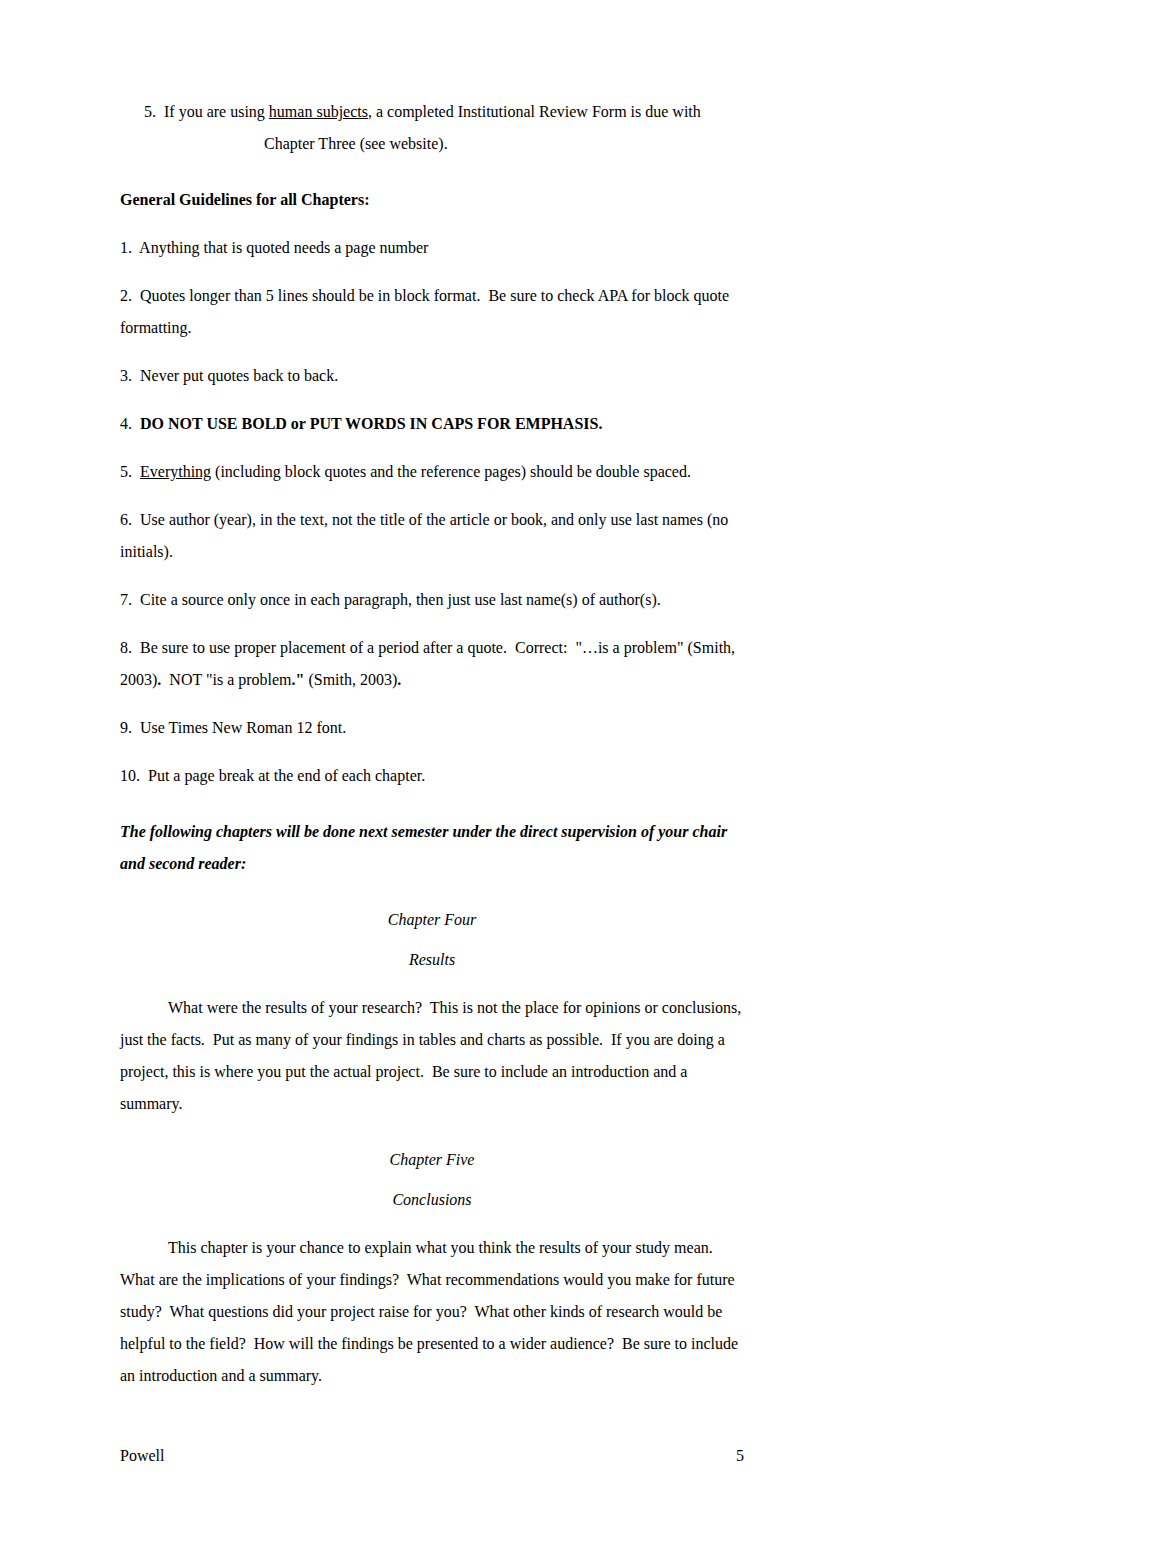5. If you are using human subjects, a completed Institutional Review Form is due with
Chapter Three (see website).
General Guidelines for all Chapters:
1. Anything that is quoted needs a page number
2. Quotes longer than 5 lines should be in block format. Be sure to check APA for block quote formatting.
3. Never put quotes back to back.
4. DO NOT USE BOLD or PUT WORDS IN CAPS FOR EMPHASIS.
5. Everything (including block quotes and the reference pages) should be double spaced.
6. Use author (year), in the text, not the title of the article or book, and only use last names (no initials).
7. Cite a source only once in each paragraph, then just use last name(s) of author(s).
8. Be sure to use proper placement of a period after a quote. Correct: "…is a problem" (Smith, 2003). NOT "is a problem." (Smith, 2003).
9. Use Times New Roman 12 font.
10. Put a page break at the end of each chapter.
The following chapters will be done next semester under the direct supervision of your chair and second reader:
Chapter Four
Results
What were the results of your research? This is not the place for opinions or conclusions, just the facts. Put as many of your findings in tables and charts as possible. If you are doing a project, this is where you put the actual project. Be sure to include an introduction and a summary.
Chapter Five
Conclusions
This chapter is your chance to explain what you think the results of your study mean. What are the implications of your findings? What recommendations would you make for future study? What questions did your project raise for you? What other kinds of research would be helpful to the field? How will the findings be presented to a wider audience? Be sure to include an introduction and a summary.
Powell 5